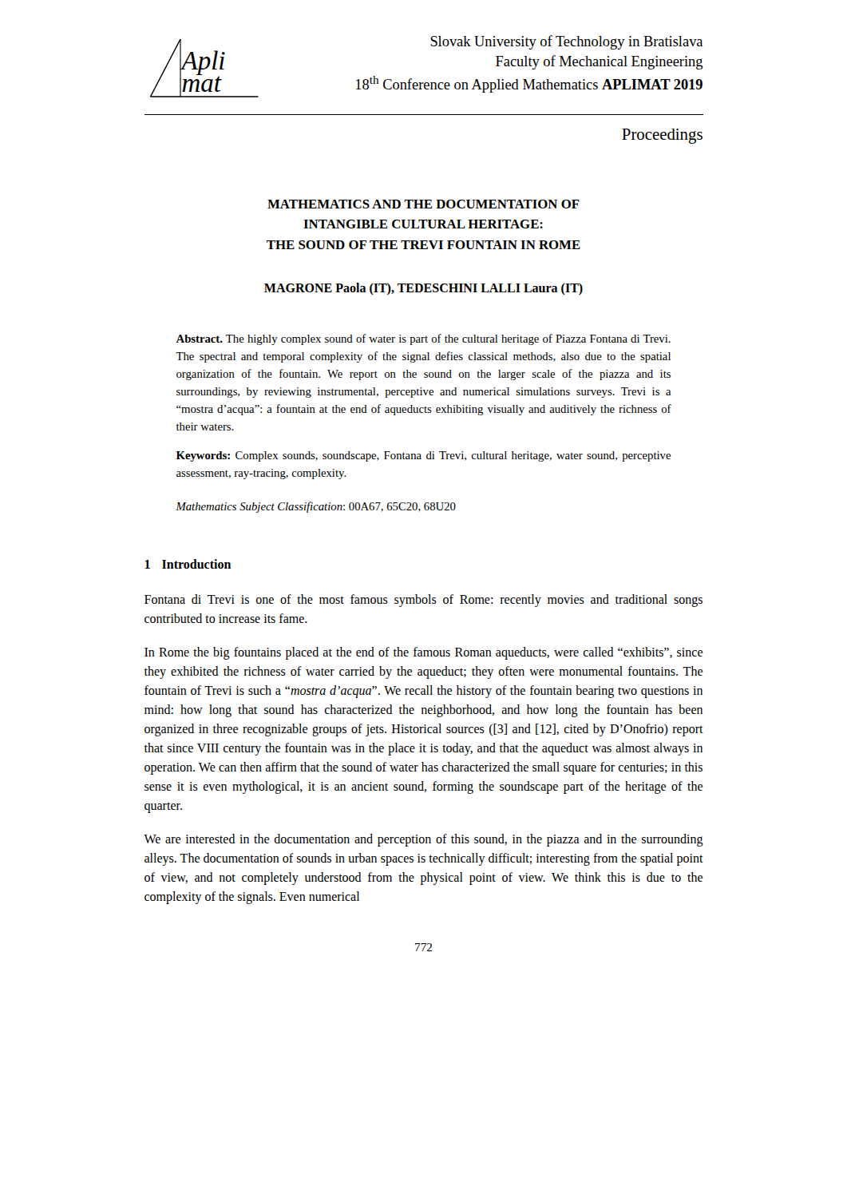Apli mat
Slovak University of Technology in Bratislava
Faculty of Mechanical Engineering
18th Conference on Applied Mathematics APLIMAT 2019
Proceedings
Mathematics and the Documentation of
Intangible Cultural Heritage:
The Sound of the Trevi Fountain in Rome
MAGRONE Paola (IT), TEDESCHINI LALLI Laura (IT)
Abstract. The highly complex sound of water is part of the cultural heritage of Piazza Fontana di Trevi. The spectral and temporal complexity of the signal defies classical methods, also due to the spatial organization of the fountain. We report on the sound on the larger scale of the piazza and its surroundings, by reviewing instrumental, perceptive and numerical simulations surveys. Trevi is a “mostra d’acqua”: a fountain at the end of aqueducts exhibiting visually and auditively the richness of their waters.
Keywords: Complex sounds, soundscape, Fontana di Trevi, cultural heritage, water sound, perceptive assessment, ray-tracing, complexity.
Mathematics Subject Classification: 00A67, 65C20, 68U20
1 Introduction
Fontana di Trevi is one of the most famous symbols of Rome: recently movies and traditional songs contributed to increase its fame.
In Rome the big fountains placed at the end of the famous Roman aqueducts, were called “exhibits”, since they exhibited the richness of water carried by the aqueduct; they often were monumental fountains. The fountain of Trevi is such a “mostra d’acqua”. We recall the history of the fountain bearing two questions in mind: how long that sound has characterized the neighborhood, and how long the fountain has been organized in three recognizable groups of jets. Historical sources ([3] and [12], cited by D’Onofrio) report that since VIII century the fountain was in the place it is today, and that the aqueduct was almost always in operation. We can then affirm that the sound of water has characterized the small square for centuries; in this sense it is even mythological, it is an ancient sound, forming the soundscape part of the heritage of the quarter.
We are interested in the documentation and perception of this sound, in the piazza and in the surrounding alleys. The documentation of sounds in urban spaces is technically difficult; interesting from the spatial point of view, and not completely understood from the physical point of view. We think this is due to the complexity of the signals. Even numerical
772